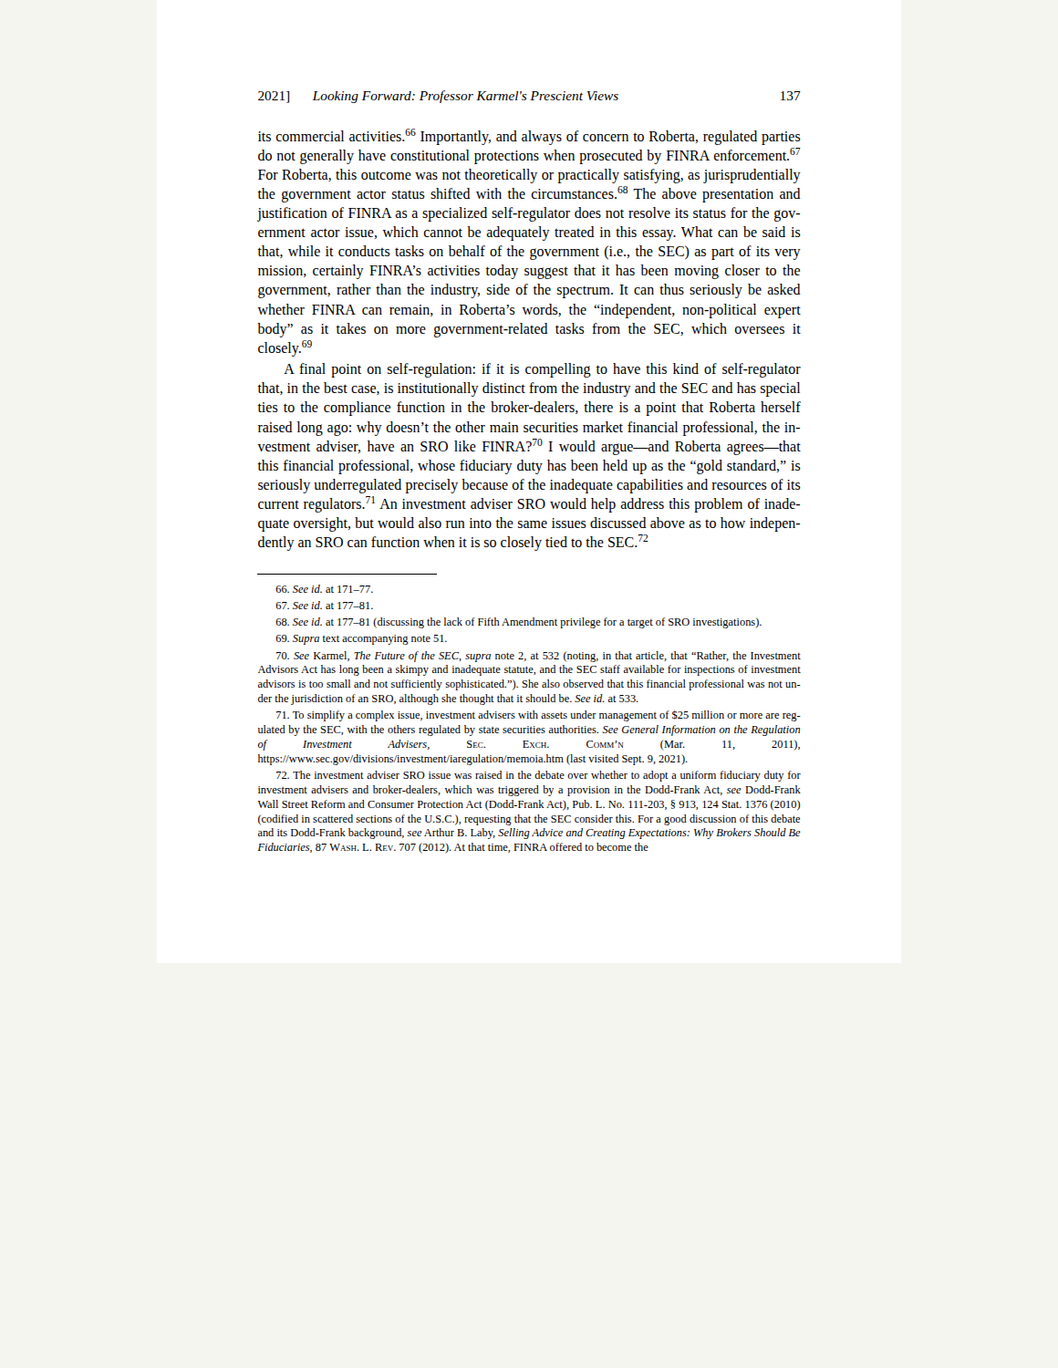2021] Looking Forward: Professor Karmel's Prescient Views 137
its commercial activities.66 Importantly, and always of concern to Roberta, regulated parties do not generally have constitutional protections when prosecuted by FINRA enforcement.67 For Roberta, this outcome was not theoretically or practically satisfying, as jurisprudentially the government actor status shifted with the circumstances.68 The above presentation and justification of FINRA as a specialized self-regulator does not resolve its status for the government actor issue, which cannot be adequately treated in this essay. What can be said is that, while it conducts tasks on behalf of the government (i.e., the SEC) as part of its very mission, certainly FINRA’s activities today suggest that it has been moving closer to the government, rather than the industry, side of the spectrum. It can thus seriously be asked whether FINRA can remain, in Roberta’s words, the “independent, non-political expert body” as it takes on more government-related tasks from the SEC, which oversees it closely.69
A final point on self-regulation: if it is compelling to have this kind of self-regulator that, in the best case, is institutionally distinct from the industry and the SEC and has special ties to the compliance function in the broker-dealers, there is a point that Roberta herself raised long ago: why doesn’t the other main securities market financial professional, the investment adviser, have an SRO like FINRA?70 I would argue—and Roberta agrees—that this financial professional, whose fiduciary duty has been held up as the “gold standard,” is seriously underregulated precisely because of the inadequate capabilities and resources of its current regulators.71 An investment adviser SRO would help address this problem of inadequate oversight, but would also run into the same issues discussed above as to how independently an SRO can function when it is so closely tied to the SEC.72
66. See id. at 171–77.
67. See id. at 177–81.
68. See id. at 177–81 (discussing the lack of Fifth Amendment privilege for a target of SRO investigations).
69. Supra text accompanying note 51.
70. See Karmel, The Future of the SEC, supra note 2, at 532 (noting, in that article, that “Rather, the Investment Advisors Act has long been a skimpy and inadequate statute, and the SEC staff available for inspections of investment advisors is too small and not sufficiently sophisticated.”). She also observed that this financial professional was not under the jurisdiction of an SRO, although she thought that it should be. See id. at 533.
71. To simplify a complex issue, investment advisers with assets under management of $25 million or more are regulated by the SEC, with the others regulated by state securities authorities. See General Information on the Regulation of Investment Advisers, Sec. Exch. Comm’n (Mar. 11, 2011), https://www.sec.gov/divisions/investment/iaregulation/memoia.htm (last visited Sept. 9, 2021).
72. The investment adviser SRO issue was raised in the debate over whether to adopt a uniform fiduciary duty for investment advisers and broker-dealers, which was triggered by a provision in the Dodd-Frank Act, see Dodd-Frank Wall Street Reform and Consumer Protection Act (Dodd-Frank Act), Pub. L. No. 111-203, § 913, 124 Stat. 1376 (2010) (codified in scattered sections of the U.S.C.), requesting that the SEC consider this. For a good discussion of this debate and its Dodd-Frank background, see Arthur B. Laby, Selling Advice and Creating Expectations: Why Brokers Should Be Fiduciaries, 87 Wash. L. Rev. 707 (2012). At that time, FINRA offered to become the